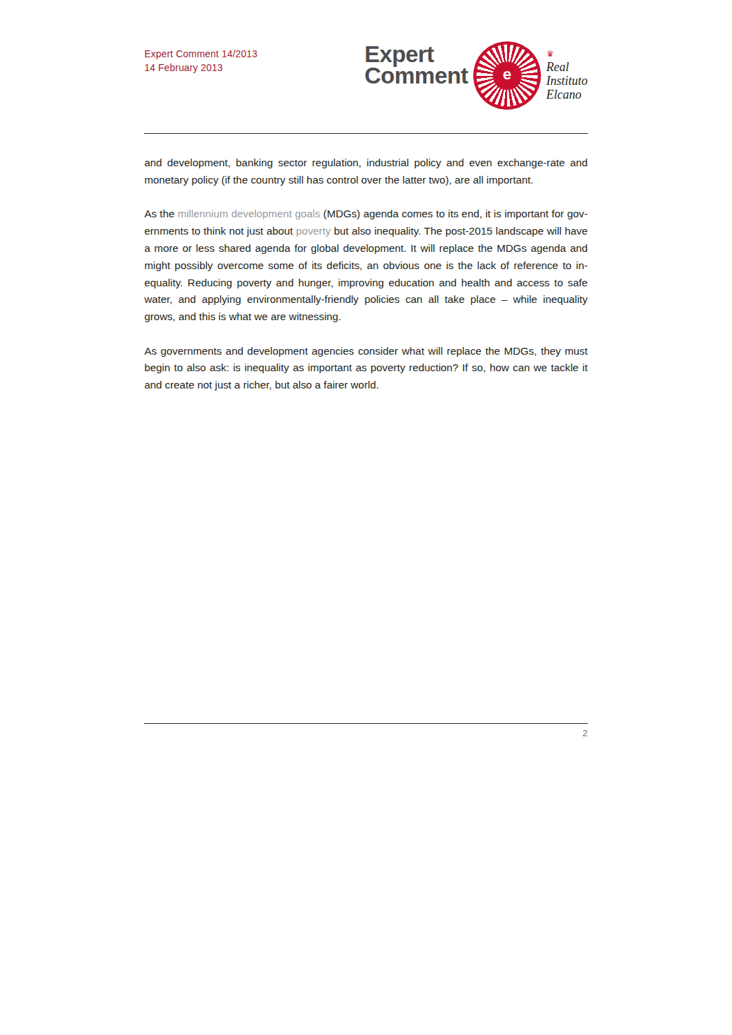Expert Comment 14/2013
14 February 2013
Expert Comment
♛
Real Instituto Elcano
and development, banking sector regulation, industrial policy and even exchange-rate and monetary policy (if the country still has control over the latter two), are all important.
As the millennium development goals (MDGs) agenda comes to its end, it is important for governments to think not just about poverty but also inequality. The post-2015 landscape will have a more or less shared agenda for global development. It will replace the MDGs agenda and might possibly overcome some of its deficits, an obvious one is the lack of reference to inequality. Reducing poverty and hunger, improving education and health and access to safe water, and applying environmentally-friendly policies can all take place – while inequality grows, and this is what we are witnessing.
As governments and development agencies consider what will replace the MDGs, they must begin to also ask: is inequality as important as poverty reduction? If so, how can we tackle it and create not just a richer, but also a fairer world.
2